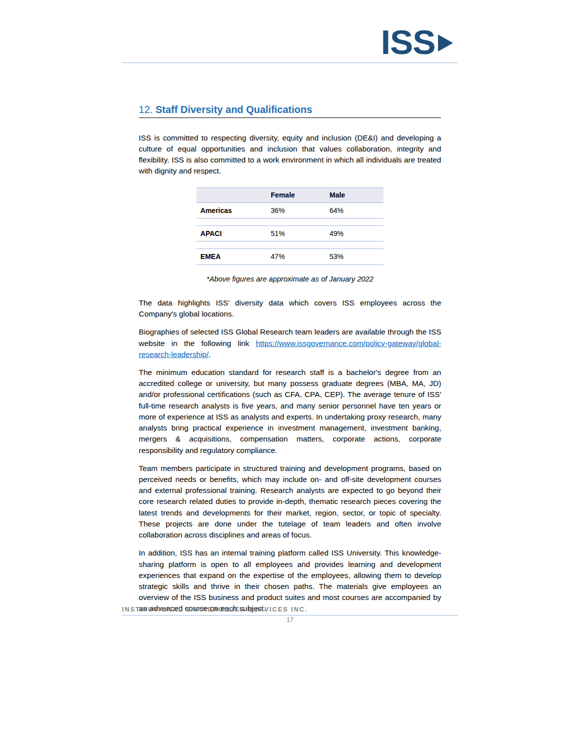ISS
12. Staff Diversity and Qualifications
ISS is committed to respecting diversity, equity and inclusion (DE&I) and developing a culture of equal opportunities and inclusion that values collaboration, integrity and flexibility. ISS is also committed to a work environment in which all individuals are treated with dignity and respect.
| | Female | Male |
| --- | --- | --- |
| Americas | 36% | 64% |
| APACI | 51% | 49% |
| EMEA | 47% | 53% |
*Above figures are approximate as of January 2022
The data highlights ISS' diversity data which covers ISS employees across the Company's global locations.
Biographies of selected ISS Global Research team leaders are available through the ISS website in the following link https://www.issgovernance.com/policy-gateway/global-research-leadership/.
The minimum education standard for research staff is a bachelor's degree from an accredited college or university, but many possess graduate degrees (MBA, MA, JD) and/or professional certifications (such as CFA, CPA, CEP). The average tenure of ISS' full-time research analysts is five years, and many senior personnel have ten years or more of experience at ISS as analysts and experts. In undertaking proxy research, many analysts bring practical experience in investment management, investment banking, mergers & acquisitions, compensation matters, corporate actions, corporate responsibility and regulatory compliance.
Team members participate in structured training and development programs, based on perceived needs or benefits, which may include on- and off-site development courses and external professional training. Research analysts are expected to go beyond their core research related duties to provide in-depth, thematic research pieces covering the latest trends and developments for their market, region, sector, or topic of specialty. These projects are done under the tutelage of team leaders and often involve collaboration across disciplines and areas of focus.
In addition, ISS has an internal training platform called ISS University. This knowledge-sharing platform is open to all employees and provides learning and development experiences that expand on the expertise of the employees, allowing them to develop strategic skills and thrive in their chosen paths. The materials give employees an overview of the ISS business and product suites and most courses are accompanied by an advanced course on each subject.
INSTITUTIONAL SHAREHOLDER SERVICES INC.
17